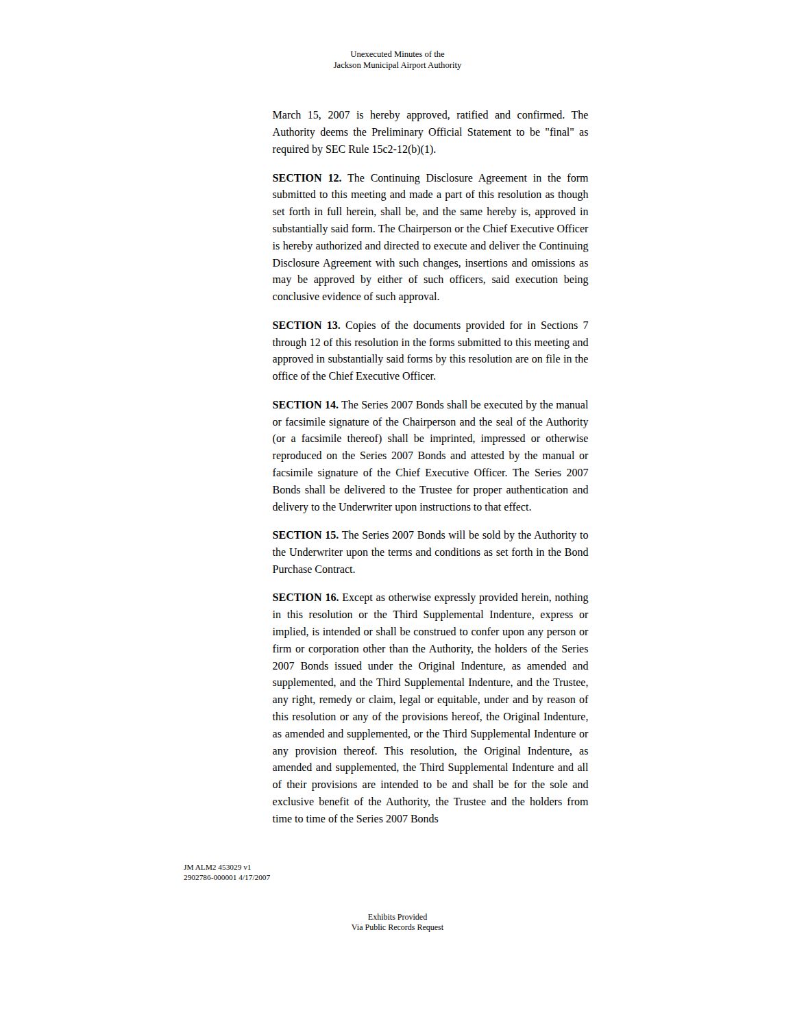Unexecuted Minutes of the
Jackson Municipal Airport Authority
March 15, 2007 is hereby approved, ratified and confirmed. The Authority deems the Preliminary Official Statement to be "final" as required by SEC Rule 15c2-12(b)(1).
SECTION 12. The Continuing Disclosure Agreement in the form submitted to this meeting and made a part of this resolution as though set forth in full herein, shall be, and the same hereby is, approved in substantially said form. The Chairperson or the Chief Executive Officer is hereby authorized and directed to execute and deliver the Continuing Disclosure Agreement with such changes, insertions and omissions as may be approved by either of such officers, said execution being conclusive evidence of such approval.
SECTION 13. Copies of the documents provided for in Sections 7 through 12 of this resolution in the forms submitted to this meeting and approved in substantially said forms by this resolution are on file in the office of the Chief Executive Officer.
SECTION 14. The Series 2007 Bonds shall be executed by the manual or facsimile signature of the Chairperson and the seal of the Authority (or a facsimile thereof) shall be imprinted, impressed or otherwise reproduced on the Series 2007 Bonds and attested by the manual or facsimile signature of the Chief Executive Officer. The Series 2007 Bonds shall be delivered to the Trustee for proper authentication and delivery to the Underwriter upon instructions to that effect.
SECTION 15. The Series 2007 Bonds will be sold by the Authority to the Underwriter upon the terms and conditions as set forth in the Bond Purchase Contract.
SECTION 16. Except as otherwise expressly provided herein, nothing in this resolution or the Third Supplemental Indenture, express or implied, is intended or shall be construed to confer upon any person or firm or corporation other than the Authority, the holders of the Series 2007 Bonds issued under the Original Indenture, as amended and supplemented, and the Third Supplemental Indenture, and the Trustee, any right, remedy or claim, legal or equitable, under and by reason of this resolution or any of the provisions hereof, the Original Indenture, as amended and supplemented, or the Third Supplemental Indenture or any provision thereof. This resolution, the Original Indenture, as amended and supplemented, the Third Supplemental Indenture and all of their provisions are intended to be and shall be for the sole and exclusive benefit of the Authority, the Trustee and the holders from time to time of the Series 2007 Bonds
JM ALM2 453029 v1
2902786-000001 4/17/2007
Exhibits Provided
Via Public Records Request